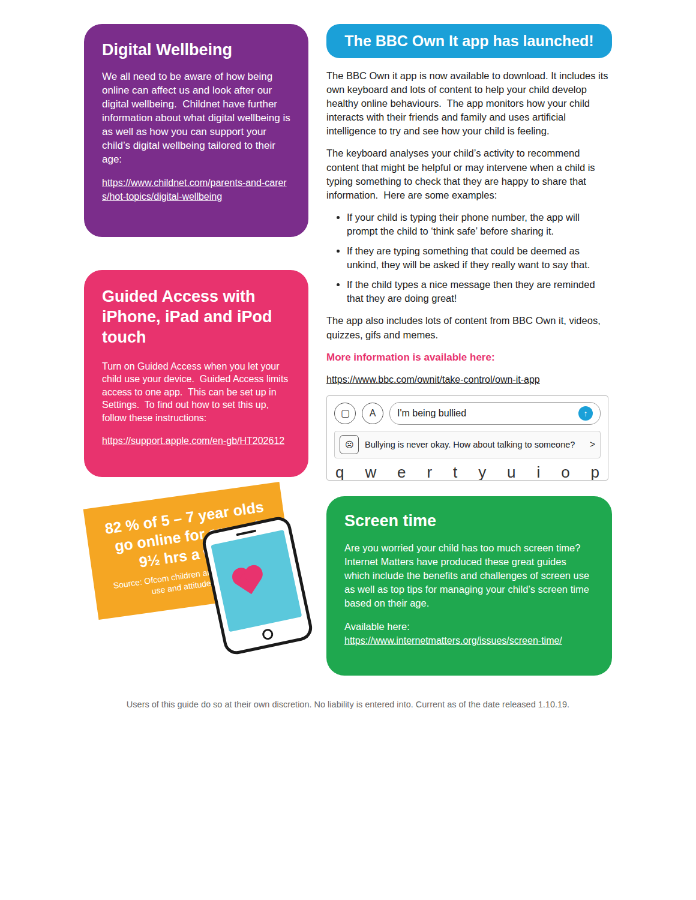Digital Wellbeing
We all need to be aware of how being online can affect us and look after our digital wellbeing. Childnet have further information about what digital wellbeing is as well as how you can support your child’s digital wellbeing tailored to their age:
https://www.childnet.com/parents-and-carers/hot-topics/digital-wellbeing
Guided Access with iPhone, iPad and iPod touch
Turn on Guided Access when you let your child use your device. Guided Access limits access to one app. This can be set up in Settings. To find out how to set this up, follow these instructions:
https://support.apple.com/en-gb/HT202612
82 % of 5 – 7 year olds go online for around 9½ hrs a week Source: Ofcom children and parents media use and attitudes 2018
The BBC Own It app has launched!
The BBC Own it app is now available to download. It includes its own keyboard and lots of content to help your child develop healthy online behaviours. The app monitors how your child interacts with their friends and family and uses artificial intelligence to try and see how your child is feeling.
The keyboard analyses your child’s activity to recommend content that might be helpful or may intervene when a child is typing something to check that they are happy to share that information. Here are some examples:
If your child is typing their phone number, the app will prompt the child to ‘think safe’ before sharing it.
If they are typing something that could be deemed as unkind, they will be asked if they really want to say that.
If the child types a nice message then they are reminded that they are doing great!
The app also includes lots of content from BBC Own it, videos, quizzes, gifs and memes.
More information is available here:
https://www.bbc.com/ownit/take-control/own-it-app
▢
A
I'm being bullied ↑
☹
Bullying is never okay. How about talking to someone?
>
qwertyuiop
Screen time
Are you worried your child has too much screen time? Internet Matters have produced these great guides which include the benefits and challenges of screen use as well as top tips for managing your child’s screen time based on their age.
Available here:
https://www.internetmatters.org/issues/screen-time/
Users of this guide do so at their own discretion. No liability is entered into. Current as of the date released 1.10.19.